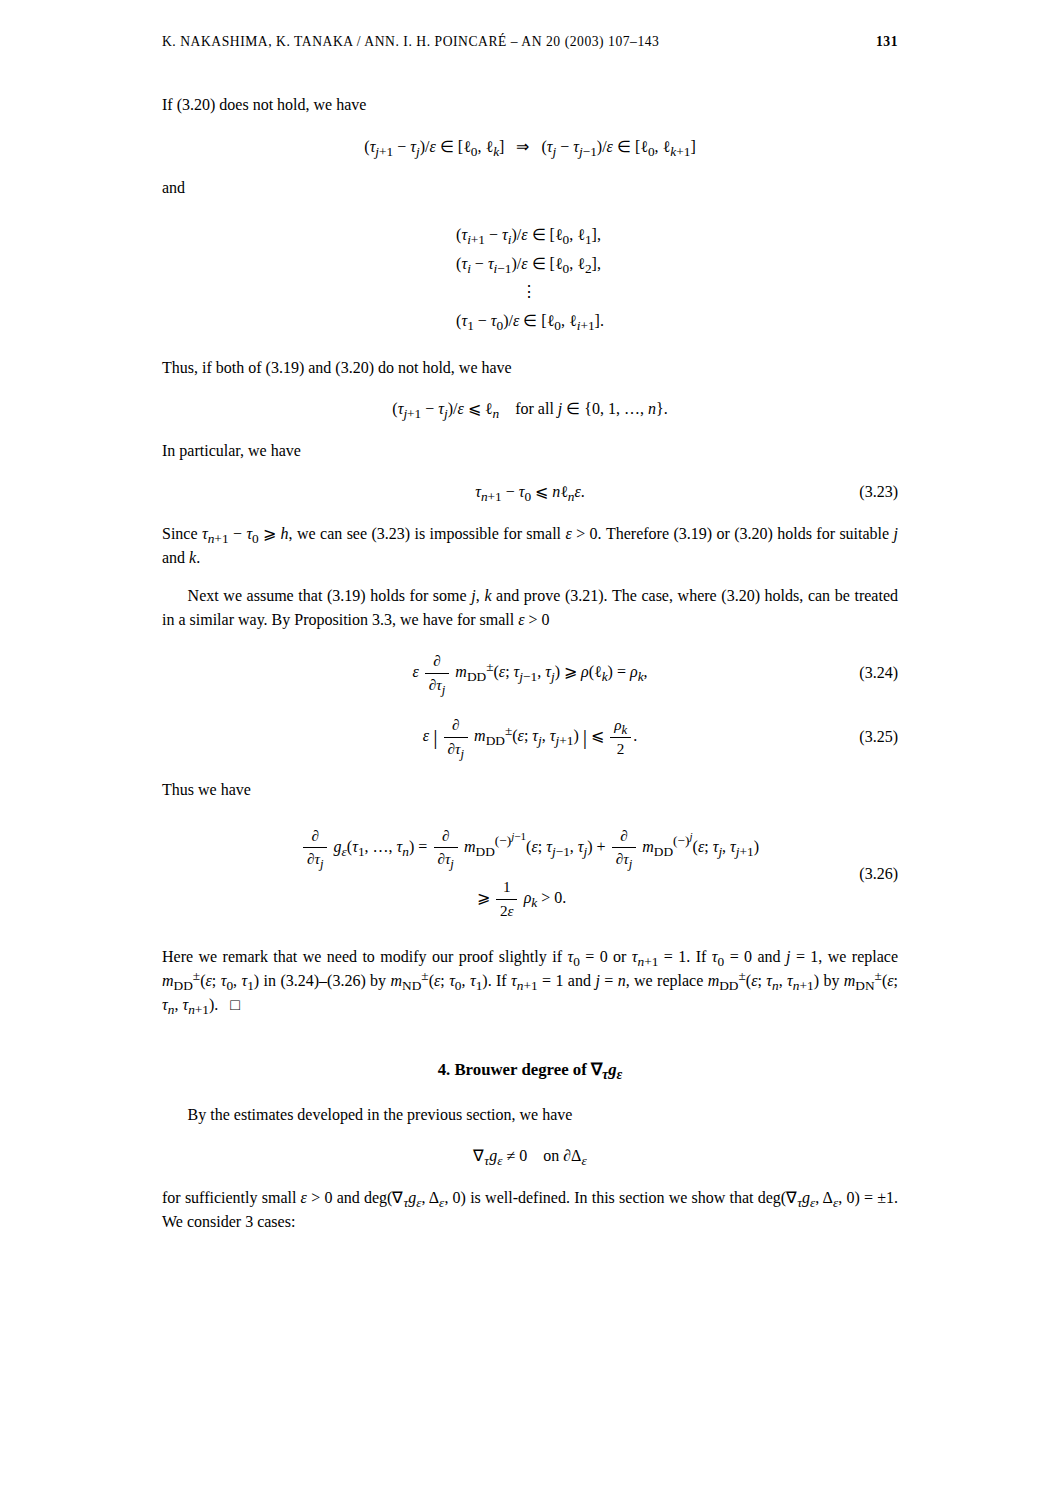K. Nakashima, K. Tanaka / Ann. I. H. Poincaré – AN 20 (2003) 107–143 131
If (3.20) does not hold, we have
(τj+1 − τj)/ε ∈ [ℓ0, ℓk] ⇒ (τj − τj−1)/ε ∈ [ℓ0, ℓk+1]
and
(τi+1 − τi)/ε ∈ [ℓ0, ℓ1], (τi − τi−1)/ε ∈ [ℓ0, ℓ2], ⋮ (τ1 − τ0)/ε ∈ [ℓ0, ℓi+1].
Thus, if both of (3.19) and (3.20) do not hold, we have
(τj+1 − τj)/ε ⩽ ℓn for all j ∈ {0, 1, …, n}.
In particular, we have
τn+1 − τ0 ⩽ nℓnε. (3.23)
Since τn+1 − τ0 ⩾ h, we can see (3.23) is impossible for small ε > 0. Therefore (3.19) or (3.20) holds for suitable j and k.
Next we assume that (3.19) holds for some j, k and prove (3.21). The case, where (3.20) holds, can be treated in a similar way. By Proposition 3.3, we have for small ε > 0
ε ∂∂τj mDD±(ε; τj−1, τj) ⩾ ρ(ℓk) = ρk, (3.24)
ε | ∂∂τj mDD±(ε; τj, τj+1) | ⩽ ρk 2. (3.25)
Thus we have
∂∂τj gε(τ1, …, τn) = ∂∂τj mDD(−)j−1(ε; τj−1, τj) + ∂∂τj mDD(−)j(ε; τj, τj+1) ⩾ 12ε ρk > 0. (3.26)
Here we remark that we need to modify our proof slightly if τ0 = 0 or τn+1 = 1. If τ0 = 0 and j = 1, we replace mDD±(ε; τ0, τ1) in (3.24)–(3.26) by mND±(ε; τ0, τ1). If τn+1 = 1 and j = n, we replace mDD±(ε; τn, τn+1) by mDN±(ε; τn, τn+1). □
4. Brouwer degree of ∇τgε
By the estimates developed in the previous section, we have
∇τgε ≠ 0 on ∂Δε
for sufficiently small ε > 0 and deg(∇τgε, Δε, 0) is well-defined. In this section we show that deg(∇τgε, Δε, 0) = ±1. We consider 3 cases: